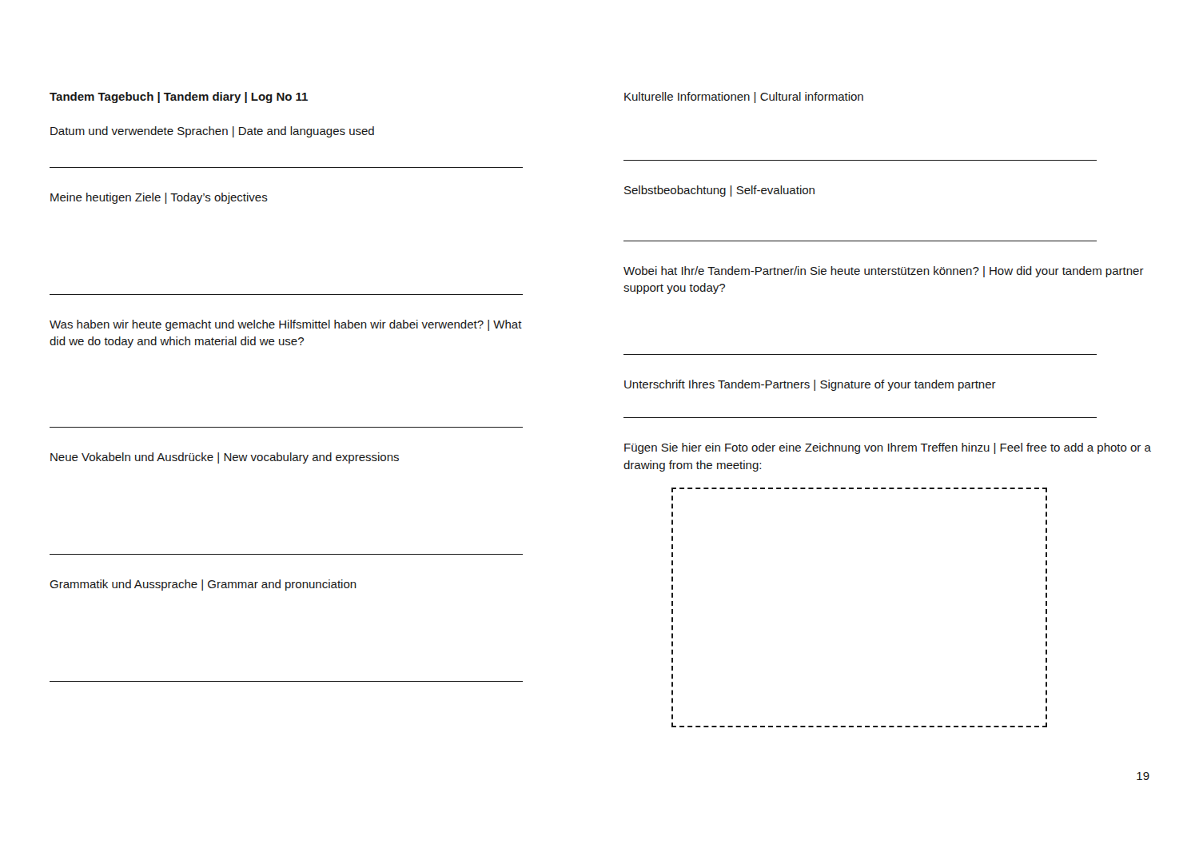Tandem Tagebuch | Tandem diary | Log No 11
Datum und verwendete Sprachen | Date and languages used
Meine heutigen Ziele | Today’s objectives
Was haben wir heute gemacht und welche Hilfsmittel haben wir dabei verwendet? | What did we do today and which material did we use?
Neue Vokabeln und Ausdrücke | New vocabulary and expressions
Grammatik und Aussprache | Grammar and pronunciation
Kulturelle Informationen | Cultural information
Selbstbeobachtung | Self-evaluation
Wobei hat Ihr/e Tandem-Partner/in Sie heute unterstützen können? | How did your tandem partner support you today?
Unterschrift Ihres Tandem-Partners | Signature of your tandem partner
Fügen Sie hier ein Foto oder eine Zeichnung von Ihrem Treffen hinzu | Feel free to add a photo or a drawing from the meeting:
19